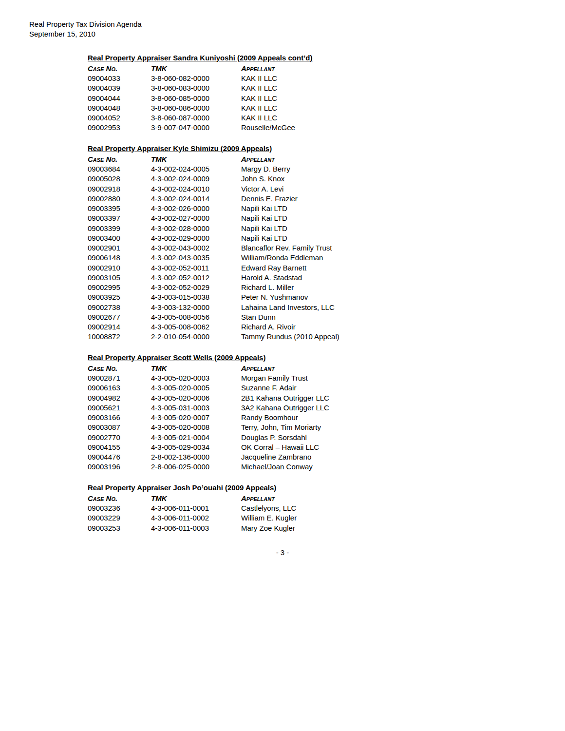Real Property Tax Division Agenda
September 15, 2010
Real Property Appraiser Sandra Kuniyoshi (2009 Appeals cont’d)
| Case No. | TMK | Appellant |
| --- | --- | --- |
| 09004033 | 3-8-060-082-0000 | KAK II LLC |
| 09004039 | 3-8-060-083-0000 | KAK II LLC |
| 09004044 | 3-8-060-085-0000 | KAK II LLC |
| 09004048 | 3-8-060-086-0000 | KAK II LLC |
| 09004052 | 3-8-060-087-0000 | KAK II LLC |
| 09002953 | 3-9-007-047-0000 | Rouselle/McGee |
Real Property Appraiser Kyle Shimizu (2009 Appeals)
| Case No. | TMK | Appellant |
| --- | --- | --- |
| 09003684 | 4-3-002-024-0005 | Margy D. Berry |
| 09005028 | 4-3-002-024-0009 | John S. Knox |
| 09002918 | 4-3-002-024-0010 | Victor A. Levi |
| 09002880 | 4-3-002-024-0014 | Dennis E. Frazier |
| 09003395 | 4-3-002-026-0000 | Napili Kai LTD |
| 09003397 | 4-3-002-027-0000 | Napili Kai LTD |
| 09003399 | 4-3-002-028-0000 | Napili Kai LTD |
| 09003400 | 4-3-002-029-0000 | Napili Kai LTD |
| 09002901 | 4-3-002-043-0002 | Blancaflor Rev. Family Trust |
| 09006148 | 4-3-002-043-0035 | William/Ronda Eddleman |
| 09002910 | 4-3-002-052-0011 | Edward Ray Barnett |
| 09003105 | 4-3-002-052-0012 | Harold A. Stadstad |
| 09002995 | 4-3-002-052-0029 | Richard L. Miller |
| 09003925 | 4-3-003-015-0038 | Peter N. Yushmanov |
| 09002738 | 4-3-003-132-0000 | Lahaina Land Investors, LLC |
| 09002677 | 4-3-005-008-0056 | Stan Dunn |
| 09002914 | 4-3-005-008-0062 | Richard A. Rivoir |
| 10008872 | 2-2-010-054-0000 | Tammy Rundus (2010 Appeal) |
Real Property Appraiser Scott Wells (2009 Appeals)
| Case No. | TMK | Appellant |
| --- | --- | --- |
| 09002871 | 4-3-005-020-0003 | Morgan Family Trust |
| 09006163 | 4-3-005-020-0005 | Suzanne F. Adair |
| 09004982 | 4-3-005-020-0006 | 2B1 Kahana Outrigger LLC |
| 09005621 | 4-3-005-031-0003 | 3A2 Kahana Outrigger LLC |
| 09003166 | 4-3-005-020-0007 | Randy Boomhour |
| 09003087 | 4-3-005-020-0008 | Terry, John, Tim Moriarty |
| 09002770 | 4-3-005-021-0004 | Douglas P. Sorsdahl |
| 09004155 | 4-3-005-029-0034 | OK Corral – Hawaii LLC |
| 09004476 | 2-8-002-136-0000 | Jacqueline Zambrano |
| 09003196 | 2-8-006-025-0000 | Michael/Joan Conway |
Real Property Appraiser Josh Po’ouahi (2009 Appeals)
| Case No. | TMK | Appellant |
| --- | --- | --- |
| 09003236 | 4-3-006-011-0001 | Castlelyons, LLC |
| 09003229 | 4-3-006-011-0002 | William E. Kugler |
| 09003253 | 4-3-006-011-0003 | Mary Zoe Kugler |
- 3 -